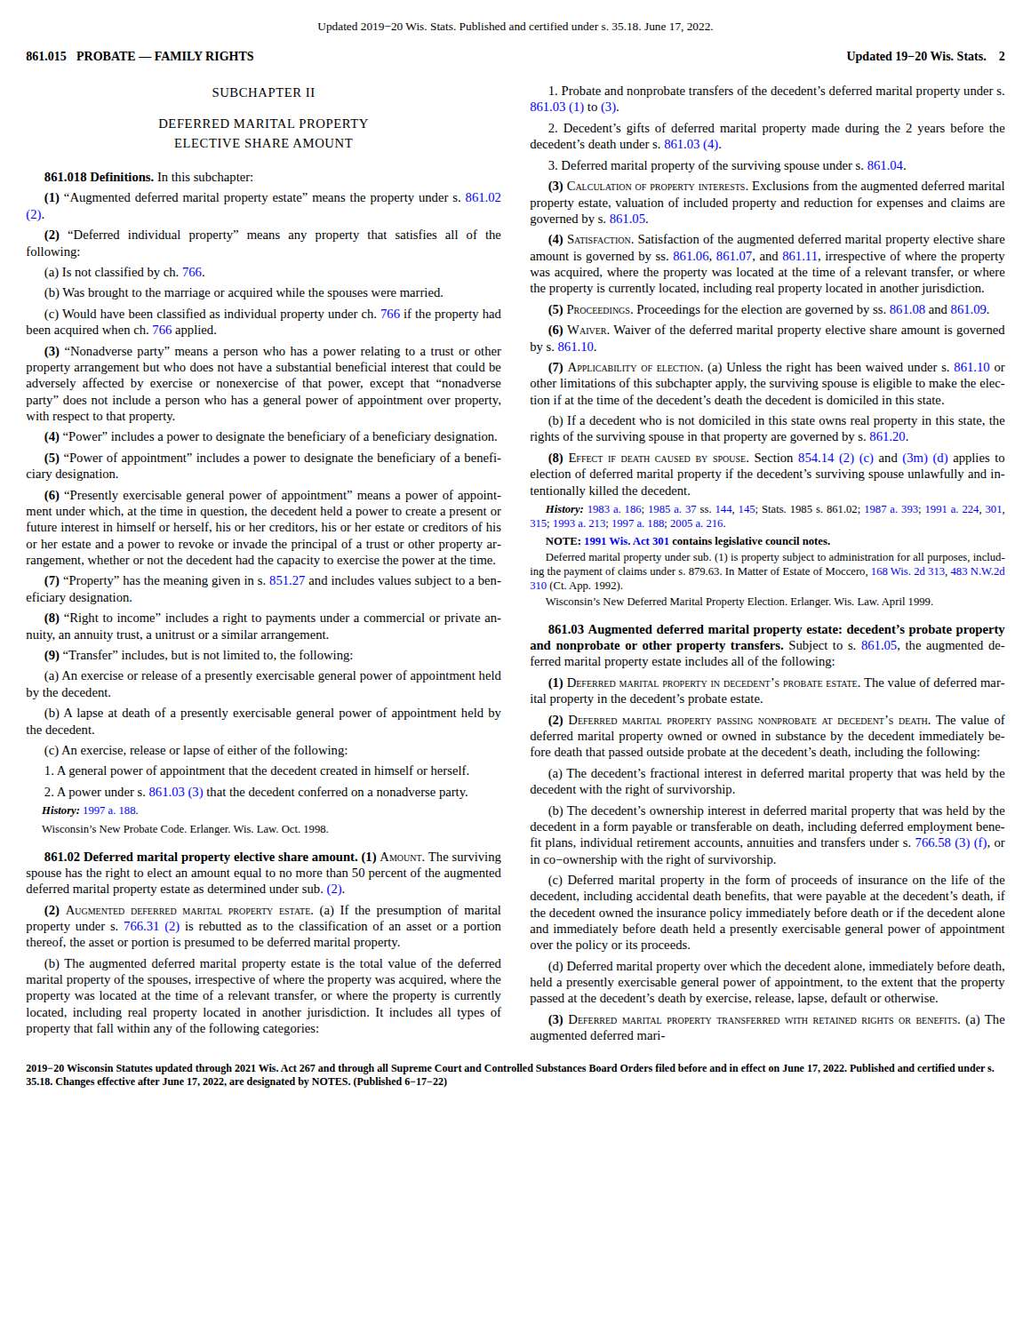Updated 2019−20 Wis. Stats. Published and certified under s. 35.18. June 17, 2022.
861.015 PROBATE — FAMILY RIGHTS
Updated 19−20 Wis. Stats. 2
SUBCHAPTER II DEFERRED MARITAL PROPERTY
ELECTIVE SHARE AMOUNT
861.018 Definitions. In this subchapter:
(1) “Augmented deferred marital property estate” means the property under s. 861.02 (2).
(2) “Deferred individual property” means any property that satisfies all of the following:
(a) Is not classified by ch. 766.
(b) Was brought to the marriage or acquired while the spouses were married.
(c) Would have been classified as individual property under ch. 766 if the property had been acquired when ch. 766 applied.
(3) “Nonadverse party” means a person who has a power relating to a trust or other property arrangement but who does not have a substantial beneficial interest that could be adversely affected by exercise or nonexercise of that power, except that “nonadverse party” does not include a person who has a general power of appointment over property, with respect to that property.
(4) “Power” includes a power to designate the beneficiary of a beneficiary designation.
(5) “Power of appointment” includes a power to designate the beneficiary of a beneficiary designation.
(6) “Presently exercisable general power of appointment” means a power of appointment under which, at the time in question, the decedent held a power to create a present or future interest in himself or herself, his or her creditors, his or her estate or creditors of his or her estate and a power to revoke or invade the principal of a trust or other property arrangement, whether or not the decedent had the capacity to exercise the power at the time.
(7) “Property” has the meaning given in s. 851.27 and includes values subject to a beneficiary designation.
(8) “Right to income” includes a right to payments under a commercial or private annuity, an annuity trust, a unitrust or a similar arrangement.
(9) “Transfer” includes, but is not limited to, the following:
(a) An exercise or release of a presently exercisable general power of appointment held by the decedent.
(b) A lapse at death of a presently exercisable general power of appointment held by the decedent.
(c) An exercise, release or lapse of either of the following:
1. A general power of appointment that the decedent created in himself or herself.
2. A power under s. 861.03 (3) that the decedent conferred on a nonadverse party.
History: 1997 a. 188.
Wisconsin’s New Probate Code. Erlanger. Wis. Law. Oct. 1998.
861.02 Deferred marital property elective share amount. (1) Amount. The surviving spouse has the right to elect an amount equal to no more than 50 percent of the augmented deferred marital property estate as determined under sub. (2).
(2) Augmented deferred marital property estate. (a) If the presumption of marital property under s. 766.31 (2) is rebutted as to the classification of an asset or a portion thereof, the asset or portion is presumed to be deferred marital property.
(b) The augmented deferred marital property estate is the total value of the deferred marital property of the spouses, irrespective of where the property was acquired, where the property was located at the time of a relevant transfer, or where the property is currently located, including real property located in another jurisdiction. It includes all types of property that fall within any of the following categories:
1. Probate and nonprobate transfers of the decedent’s deferred marital property under s. 861.03 (1) to (3).
2. Decedent’s gifts of deferred marital property made during the 2 years before the decedent’s death under s. 861.03 (4).
3. Deferred marital property of the surviving spouse under s. 861.04.
(3) Calculation of property interests. Exclusions from the augmented deferred marital property estate, valuation of included property and reduction for expenses and claims are governed by s. 861.05.
(4) Satisfaction. Satisfaction of the augmented deferred marital property elective share amount is governed by ss. 861.06, 861.07, and 861.11, irrespective of where the property was acquired, where the property was located at the time of a relevant transfer, or where the property is currently located, including real property located in another jurisdiction.
(5) Proceedings. Proceedings for the election are governed by ss. 861.08 and 861.09.
(6) Waiver. Waiver of the deferred marital property elective share amount is governed by s. 861.10.
(7) Applicability of election. (a) Unless the right has been waived under s. 861.10 or other limitations of this subchapter apply, the surviving spouse is eligible to make the election if at the time of the decedent’s death the decedent is domiciled in this state.
(b) If a decedent who is not domiciled in this state owns real property in this state, the rights of the surviving spouse in that property are governed by s. 861.20.
(8) Effect if death caused by spouse. Section 854.14 (2) (c) and (3m) (d) applies to election of deferred marital property if the decedent’s surviving spouse unlawfully and intentionally killed the decedent.
History: 1983 a. 186; 1985 a. 37 ss. 144, 145; Stats. 1985 s. 861.02; 1987 a. 393; 1991 a. 224, 301, 315; 1993 a. 213; 1997 a. 188; 2005 a. 216.
NOTE: 1991 Wis. Act 301 contains legislative council notes.
Deferred marital property under sub. (1) is property subject to administration for all purposes, including the payment of claims under s. 879.63. In Matter of Estate of Moccero, 168 Wis. 2d 313, 483 N.W.2d 310 (Ct. App. 1992).
Wisconsin’s New Deferred Marital Property Election. Erlanger. Wis. Law. April 1999.
861.03 Augmented deferred marital property estate: decedent’s probate property and nonprobate or other property transfers. Subject to s. 861.05, the augmented deferred marital property estate includes all of the following:
(1) Deferred marital property in decedent’s probate estate. The value of deferred marital property in the decedent’s probate estate.
(2) Deferred marital property passing nonprobate at decedent’s death. The value of deferred marital property owned or owned in substance by the decedent immediately before death that passed outside probate at the decedent’s death, including the following:
(a) The decedent’s fractional interest in deferred marital property that was held by the decedent with the right of survivorship.
(b) The decedent’s ownership interest in deferred marital property that was held by the decedent in a form payable or transferable on death, including deferred employment benefit plans, individual retirement accounts, annuities and transfers under s. 766.58 (3) (f), or in co−ownership with the right of survivorship.
(c) Deferred marital property in the form of proceeds of insurance on the life of the decedent, including accidental death benefits, that were payable at the decedent’s death, if the decedent owned the insurance policy immediately before death or if the decedent alone and immediately before death held a presently exercisable general power of appointment over the policy or its proceeds.
(d) Deferred marital property over which the decedent alone, immediately before death, held a presently exercisable general power of appointment, to the extent that the property passed at the decedent’s death by exercise, release, lapse, default or otherwise.
(3) Deferred marital property transferred with retained rights or benefits. (a) The augmented deferred mari-
2019−20 Wisconsin Statutes updated through 2021 Wis. Act 267 and through all Supreme Court and Controlled Substances Board Orders filed before and in effect on June 17, 2022. Published and certified under s. 35.18. Changes effective after June 17, 2022, are designated by NOTES. (Published 6−17−22)